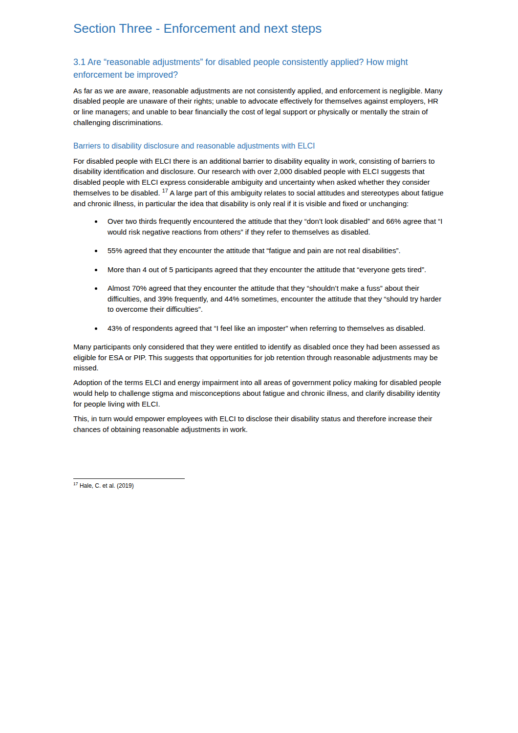Section Three - Enforcement and next steps
3.1 Are “reasonable adjustments” for disabled people consistently applied? How might enforcement be improved?
As far as we are aware, reasonable adjustments are not consistently applied, and enforcement is negligible. Many disabled people are unaware of their rights; unable to advocate effectively for themselves against employers, HR or line managers; and unable to bear financially the cost of legal support or physically or mentally the strain of challenging discriminations.
Barriers to disability disclosure and reasonable adjustments with ELCI
For disabled people with ELCI there is an additional barrier to disability equality in work, consisting of barriers to disability identification and disclosure. Our research with over 2,000 disabled people with ELCI suggests that disabled people with ELCI express considerable ambiguity and uncertainty when asked whether they consider themselves to be disabled. 17 A large part of this ambiguity relates to social attitudes and stereotypes about fatigue and chronic illness, in particular the idea that disability is only real if it is visible and fixed or unchanging:
Over two thirds frequently encountered the attitude that they “don’t look disabled” and 66% agree that “I would risk negative reactions from others” if they refer to themselves as disabled.
55% agreed that they encounter the attitude that “fatigue and pain are not real disabilities”.
More than 4 out of 5 participants agreed that they encounter the attitude that “everyone gets tired”.
Almost 70% agreed that they encounter the attitude that they “shouldn’t make a fuss” about their difficulties, and 39% frequently, and 44% sometimes, encounter the attitude that they “should try harder to overcome their difficulties”.
43% of respondents agreed that “I feel like an imposter” when referring to themselves as disabled.
Many participants only considered that they were entitled to identify as disabled once they had been assessed as eligible for ESA or PIP. This suggests that opportunities for job retention through reasonable adjustments may be missed.
Adoption of the terms ELCI and energy impairment into all areas of government policy making for disabled people would help to challenge stigma and misconceptions about fatigue and chronic illness, and clarify disability identity for people living with ELCI.
This, in turn would empower employees with ELCI to disclose their disability status and therefore increase their chances of obtaining reasonable adjustments in work.
17 Hale, C. et al. (2019)